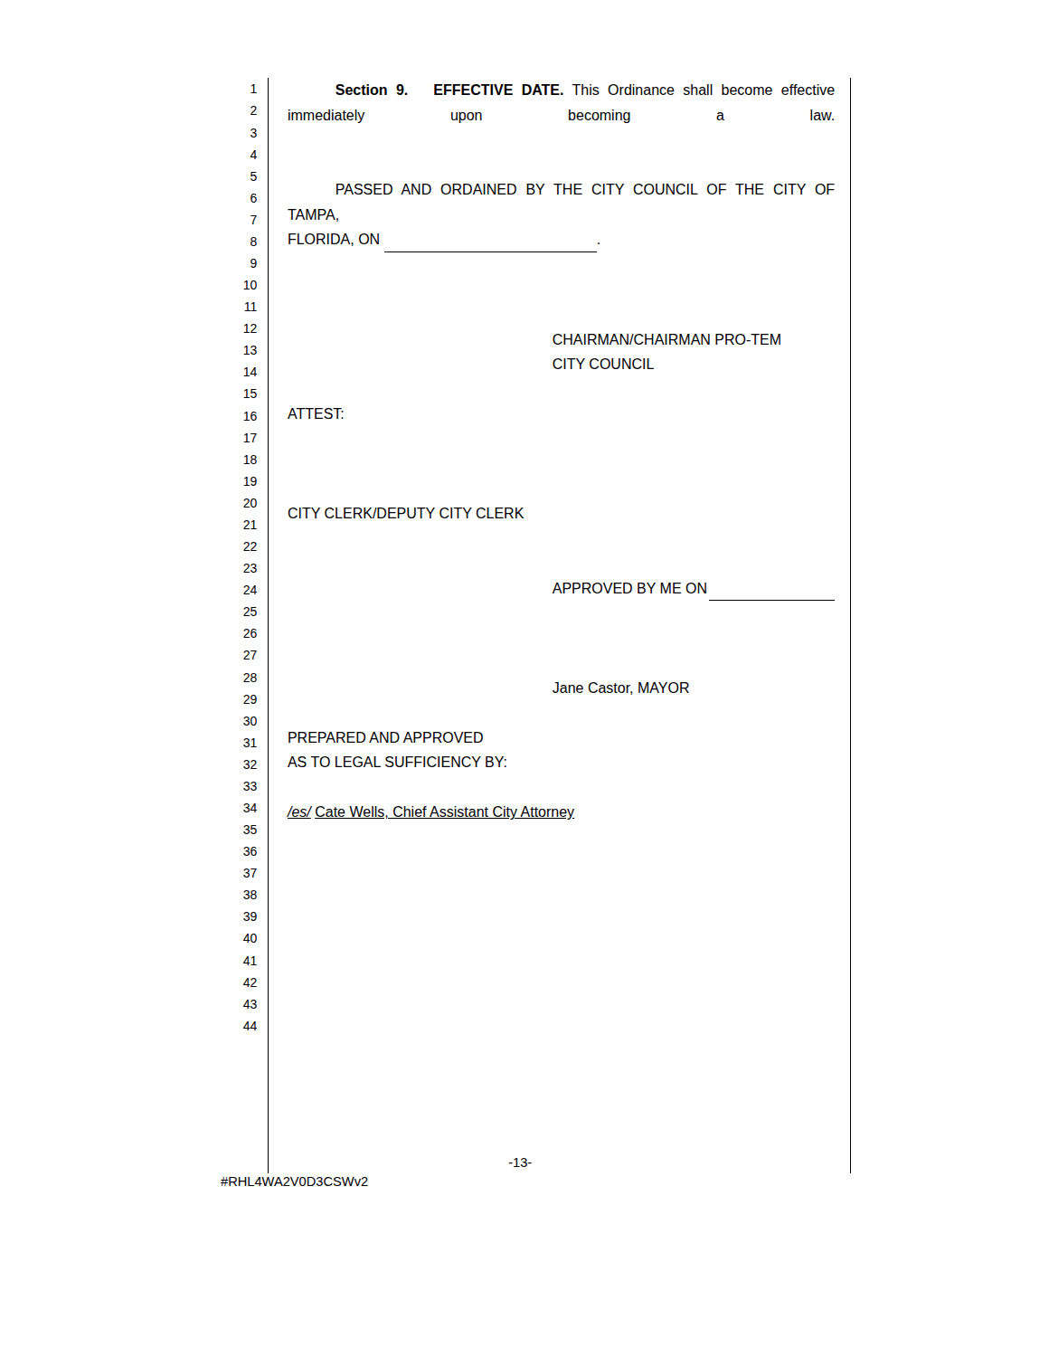1
2
3
4
5
6
7
8
9
10
11
12
13
14
15
16
17
18
19
20
21
22
23
24
25
26
27
28
29
30
31
32
33
34
35
36
37
38
39
40
41
42
43
44
Section 9. EFFECTIVE DATE. This Ordinance shall become effective
immediately upon becoming a law.
PASSED AND ORDAINED BY THE CITY COUNCIL OF THE CITY OF TAMPA,
FLORIDA, ON .
CHAIRMAN/CHAIRMAN PRO-TEM
CITY COUNCIL
ATTEST:
CITY CLERK/DEPUTY CITY CLERK
APPROVED BY ME ON
Jane Castor, MAYOR
PREPARED AND APPROVED
AS TO LEGAL SUFFICIENCY BY:
/es/ Cate Wells, Chief Assistant City Attorney
-13-
#RHL4WA2V0D3CSWv2